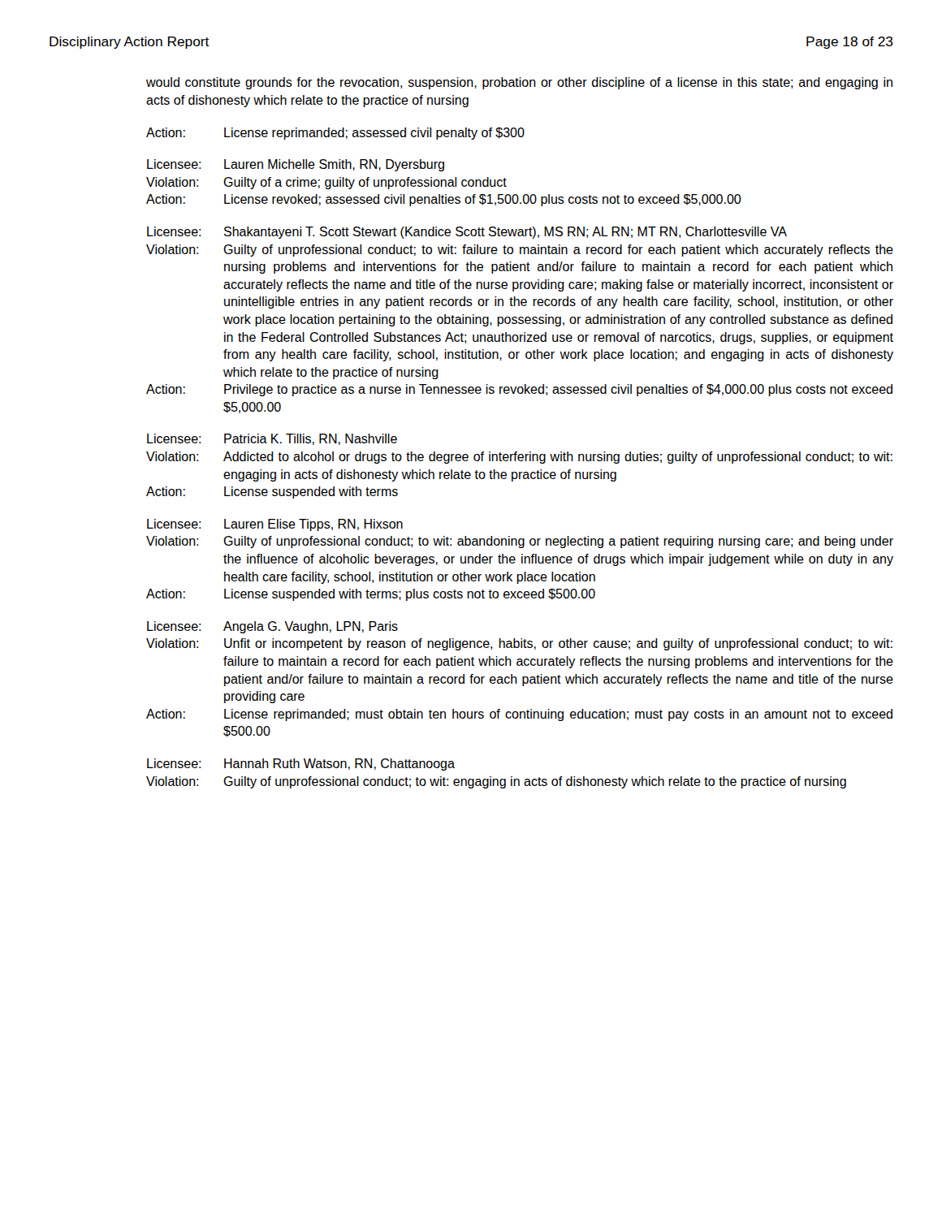Disciplinary Action Report
Page 18 of 23
would constitute grounds for the revocation, suspension, probation or other discipline of a license in this state; and engaging in acts of dishonesty which relate to the practice of nursing
Action:
License reprimanded; assessed civil penalty of $300
Licensee:
Lauren Michelle Smith, RN, Dyersburg
Violation:
Guilty of a crime; guilty of unprofessional conduct
Action:
License revoked; assessed civil penalties of $1,500.00 plus costs not to exceed $5,000.00
Licensee:
Shakantayeni T. Scott Stewart (Kandice Scott Stewart), MS RN; AL RN; MT RN, Charlottesville VA
Violation:
Guilty of unprofessional conduct; to wit: failure to maintain a record for each patient which accurately reflects the nursing problems and interventions for the patient and/or failure to maintain a record for each patient which accurately reflects the name and title of the nurse providing care; making false or materially incorrect, inconsistent or unintelligible entries in any patient records or in the records of any health care facility, school, institution, or other work place location pertaining to the obtaining, possessing, or administration of any controlled substance as defined in the Federal Controlled Substances Act; unauthorized use or removal of narcotics, drugs, supplies, or equipment from any health care facility, school, institution, or other work place location; and engaging in acts of dishonesty which relate to the practice of nursing
Action:
Privilege to practice as a nurse in Tennessee is revoked; assessed civil penalties of $4,000.00 plus costs not exceed $5,000.00
Licensee:
Patricia K. Tillis, RN, Nashville
Violation:
Addicted to alcohol or drugs to the degree of interfering with nursing duties; guilty of unprofessional conduct; to wit: engaging in acts of dishonesty which relate to the practice of nursing
Action:
License suspended with terms
Licensee:
Lauren Elise Tipps, RN, Hixson
Violation:
Guilty of unprofessional conduct; to wit: abandoning or neglecting a patient requiring nursing care; and being under the influence of alcoholic beverages, or under the influence of drugs which impair judgement while on duty in any health care facility, school, institution or other work place location
Action:
License suspended with terms; plus costs not to exceed $500.00
Licensee:
Angela G. Vaughn, LPN, Paris
Violation:
Unfit or incompetent by reason of negligence, habits, or other cause; and guilty of unprofessional conduct; to wit: failure to maintain a record for each patient which accurately reflects the nursing problems and interventions for the patient and/or failure to maintain a record for each patient which accurately reflects the name and title of the nurse providing care
Action:
License reprimanded; must obtain ten hours of continuing education; must pay costs in an amount not to exceed $500.00
Licensee:
Hannah Ruth Watson, RN, Chattanooga
Violation:
Guilty of unprofessional conduct; to wit: engaging in acts of dishonesty which relate to the practice of nursing